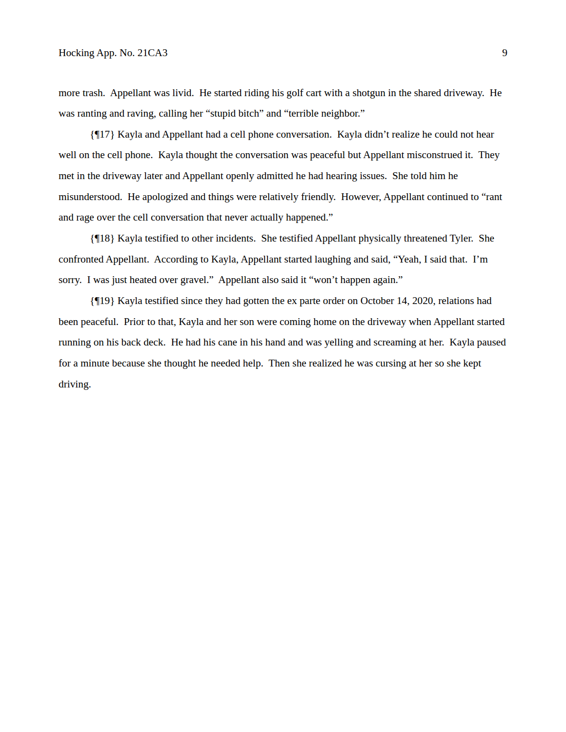Hocking App. No. 21CA3 9
more trash. Appellant was livid. He started riding his golf cart with a shotgun in the shared driveway. He was ranting and raving, calling her “stupid bitch” and “terrible neighbor.”
{¶17} Kayla and Appellant had a cell phone conversation. Kayla didn’t realize he could not hear well on the cell phone. Kayla thought the conversation was peaceful but Appellant misconstrued it. They met in the driveway later and Appellant openly admitted he had hearing issues. She told him he misunderstood. He apologized and things were relatively friendly. However, Appellant continued to “rant and rage over the cell conversation that never actually happened.”
{¶18} Kayla testified to other incidents. She testified Appellant physically threatened Tyler. She confronted Appellant. According to Kayla, Appellant started laughing and said, “Yeah, I said that. I’m sorry. I was just heated over gravel.” Appellant also said it “won’t happen again.”
{¶19} Kayla testified since they had gotten the ex parte order on October 14, 2020, relations had been peaceful. Prior to that, Kayla and her son were coming home on the driveway when Appellant started running on his back deck. He had his cane in his hand and was yelling and screaming at her. Kayla paused for a minute because she thought he needed help. Then she realized he was cursing at her so she kept driving.